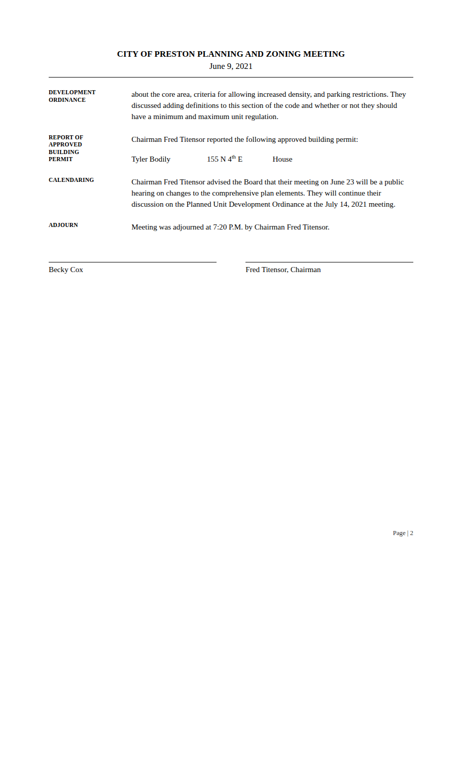CITY OF PRESTON PLANNING AND ZONING MEETING
June 9, 2021
| DEVELOPMENT ORDINANCE | about the core area, criteria for allowing increased density, and parking restrictions. They discussed adding definitions to this section of the code and whether or not they should have a minimum and maximum unit regulation. |
| REPORT OF APPROVED BUILDING PERMIT | Chairman Fred Titensor reported the following approved building permit: Tyler Bodily 155 N 4 th E House |
| CALENDARING | Chairman Fred Titensor advised the Board that their meeting on June 23 will be a public hearing on changes to the comprehensive plan elements. They will continue their discussion on the Planned Unit Development Ordinance at the July 14, 2021 meeting. |
| ADJOURN | Meeting was adjourned at 7:20 P.M. by Chairman Fred Titensor. |
Becky Cox
Fred Titensor, Chairman
Page | 2